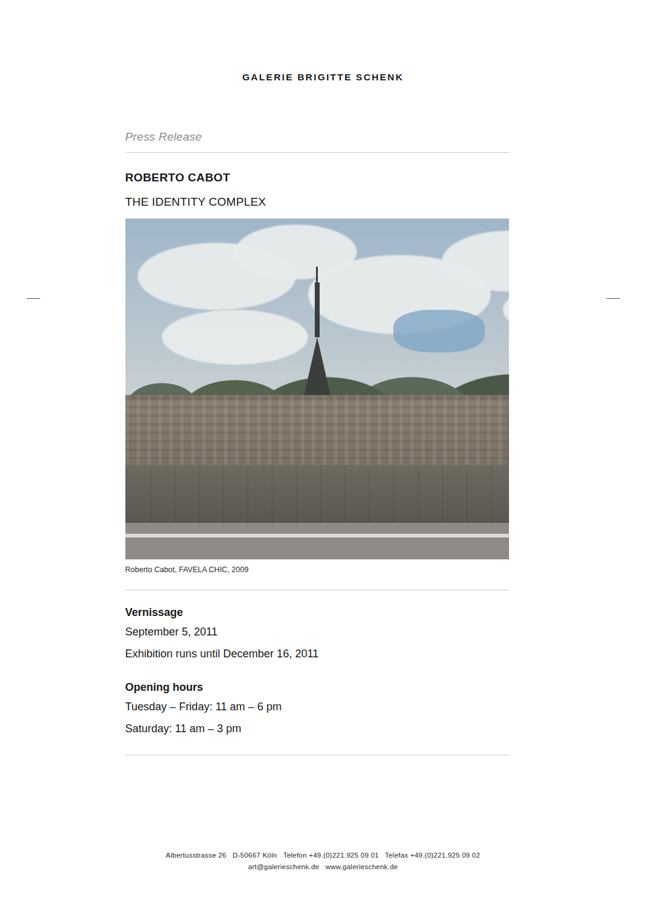GALERIE BRIGITTE SCHENK
Press Release
ROBERTO CABOT
THE IDENTITY COMPLEX
Roberto Cabot, FAVELA CHIC, 2009
Vernissage
September 5, 2011
Exhibition runs until December 16, 2011
Opening hours
Tuesday – Friday: 11 am – 6 pm
Saturday: 11 am – 3 pm
Albertusstrasse 26 D-50667 Köln Telefon +49.(0)221.925 09 01 Telefax +49.(0)221.925 09 02
art@galerieschenk.de www.galerieschenk.de